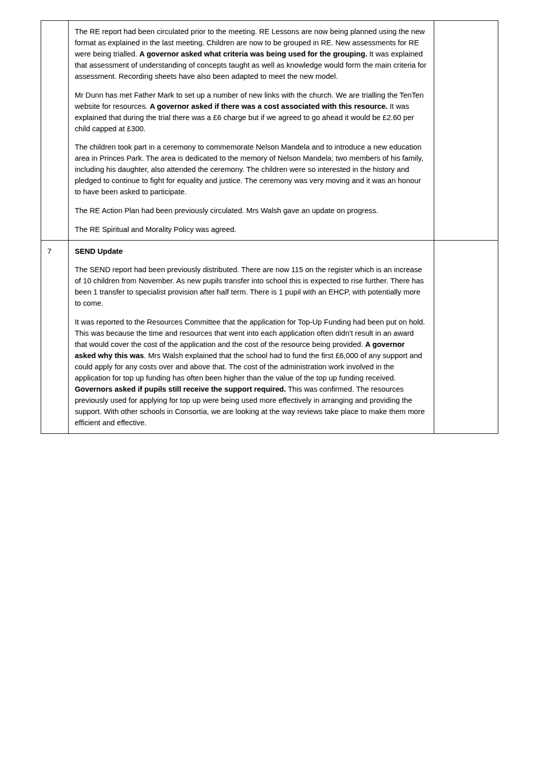| | The RE report had been circulated prior to the meeting. RE Lessons are now being planned using the new format as explained in the last meeting. Children are now to be grouped in RE. New assessments for RE were being trialled. A governor asked what criteria was being used for the grouping. It was explained that assessment of understanding of concepts taught as well as knowledge would form the main criteria for assessment. Recording sheets have also been adapted to meet the new model. Mr Dunn has met Father Mark to set up a number of new links with the church. We are trialling the TenTen website for resources. A governor asked if there was a cost associated with this resource. It was explained that during the trial there was a £6 charge but if we agreed to go ahead it would be £2.60 per child capped at £300. The children took part in a ceremony to commemorate Nelson Mandela and to introduce a new education area in Princes Park. The area is dedicated to the memory of Nelson Mandela; two members of his family, including his daughter, also attended the ceremony. The children were so interested in the history and pledged to continue to fight for equality and justice. The ceremony was very moving and it was an honour to have been asked to participate. The RE Action Plan had been previously circulated. Mrs Walsh gave an update on progress. The RE Spiritual and Morality Policy was agreed. | |
| 7 | SEND Update The SEND report had been previously distributed. There are now 115 on the register which is an increase of 10 children from November. As new pupils transfer into school this is expected to rise further. There has been 1 transfer to specialist provision after half term. There is 1 pupil with an EHCP, with potentially more to come. It was reported to the Resources Committee that the application for Top-Up Funding had been put on hold. This was because the time and resources that went into each application often didn't result in an award that would cover the cost of the application and the cost of the resource being provided. A governor asked why this was . Mrs Walsh explained that the school had to fund the first £6,000 of any support and could apply for any costs over and above that. The cost of the administration work involved in the application for top up funding has often been higher than the value of the top up funding received. Governors asked if pupils still receive the support required. This was confirmed. The resources previously used for applying for top up were being used more effectively in arranging and providing the support. With other schools in Consortia, we are looking at the way reviews take place to make them more efficient and effective. | |